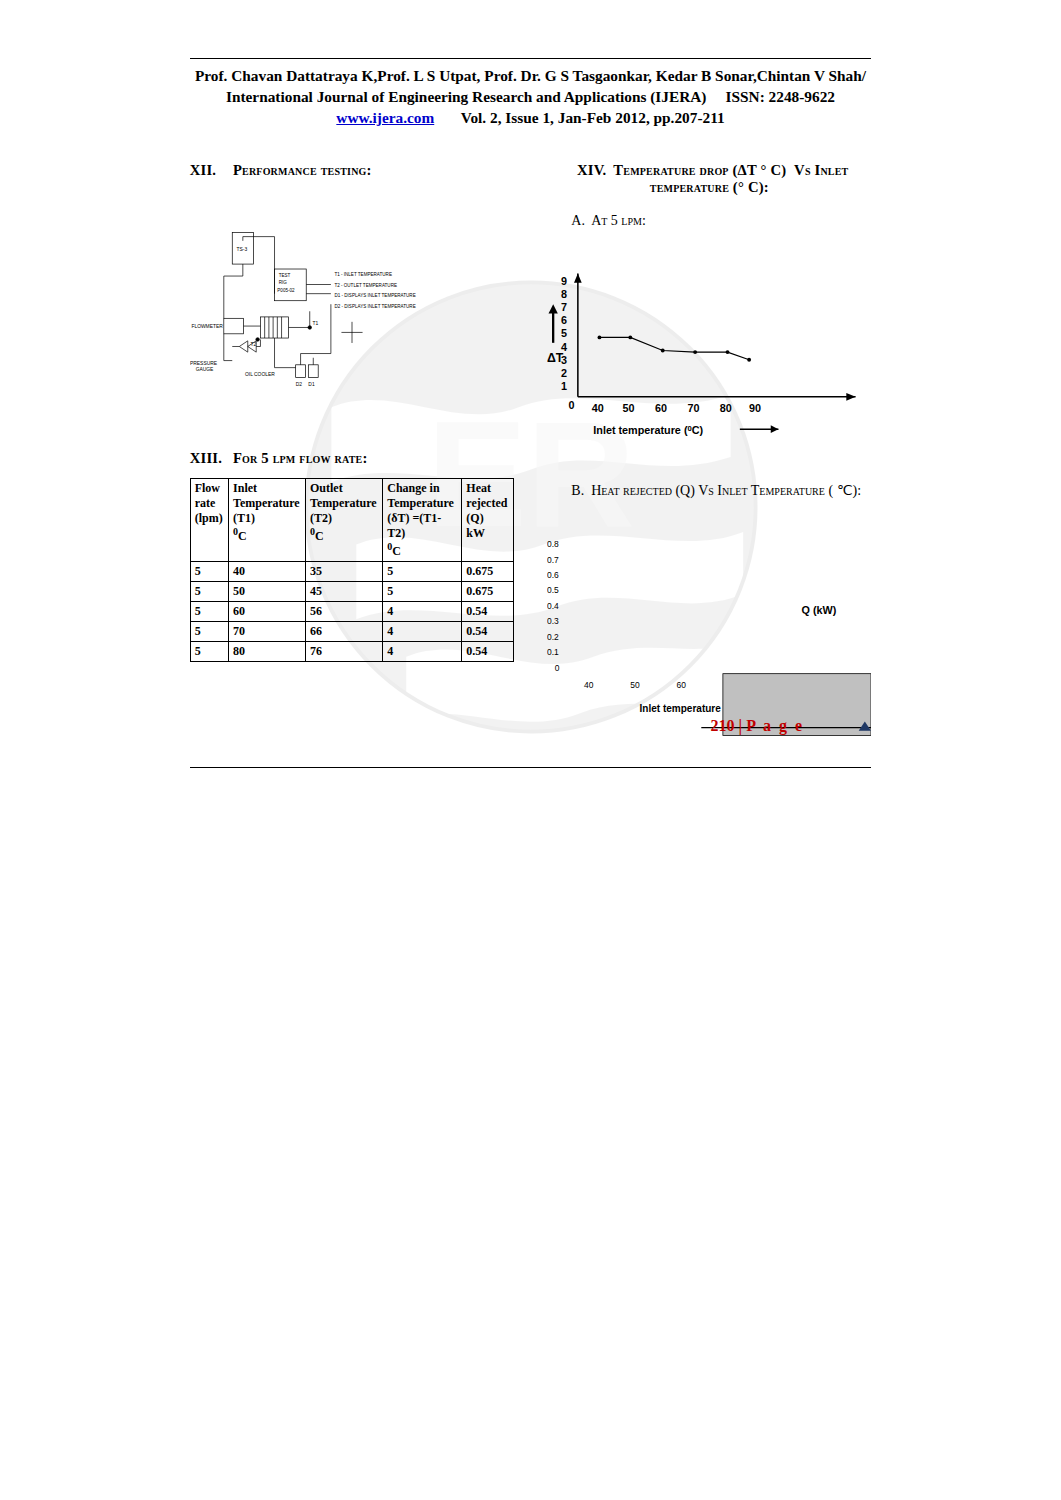ER
Prof. Chavan Dattatraya K,Prof. L S Utpat, Prof. Dr. G S Tasgaonkar, Kedar B Sonar,Chintan V Shah/ International Journal of Engineering Research and Applications (IJERA) ISSN: 2248-9622 www.ijera.com Vol. 2, Issue 1, Jan-Feb 2012, pp.207-211
XII. Performance testing:
TS-3 TEST RIG P005-02 FLOWMETER T1 T2 PRESSURE GAUGE OIL COOLER D2 D1 T1 - INLET TEMPERATURE T2 - OUTLET TEMPERATURE D1 - DISPLAYS INLET TEMPERATURE D2 - DISPLAYS INLET TEMPERATURE
XIII. For 5 lpm flow rate:
| Flow rate (lpm) | Inlet Temperature (T1) 0 C | Outlet Temperature (T2) 0 C | Change in Temperature (δT) =(T1-T2) 0 C | Heat rejected (Q) kW |
| --- | --- | --- | --- | --- |
| 5 | 40 | 35 | 5 | 0.675 |
| 5 | 50 | 45 | 5 | 0.675 |
| 5 | 60 | 56 | 4 | 0.54 |
| 5 | 70 | 66 | 4 | 0.54 |
| 5 | 80 | 76 | 4 | 0.54 |
XIV. Temperature drop (ΔT ° C) Vs Inlet temperature (° C):
A. At 5 lpm:
9 8 7 6 5 4 3 2 1 0 40 50 60 70 80 90 ΔT Inlet temperature (0C)
B. Heat rejected (Q) Vs Inlet Temperature ( ℃):
0.8 0.7 0.6 0.5 0.4 0.3 0.2 0.1 0 40 50 60 70 80 Q (kW) Inlet temperature
210 | P a g e